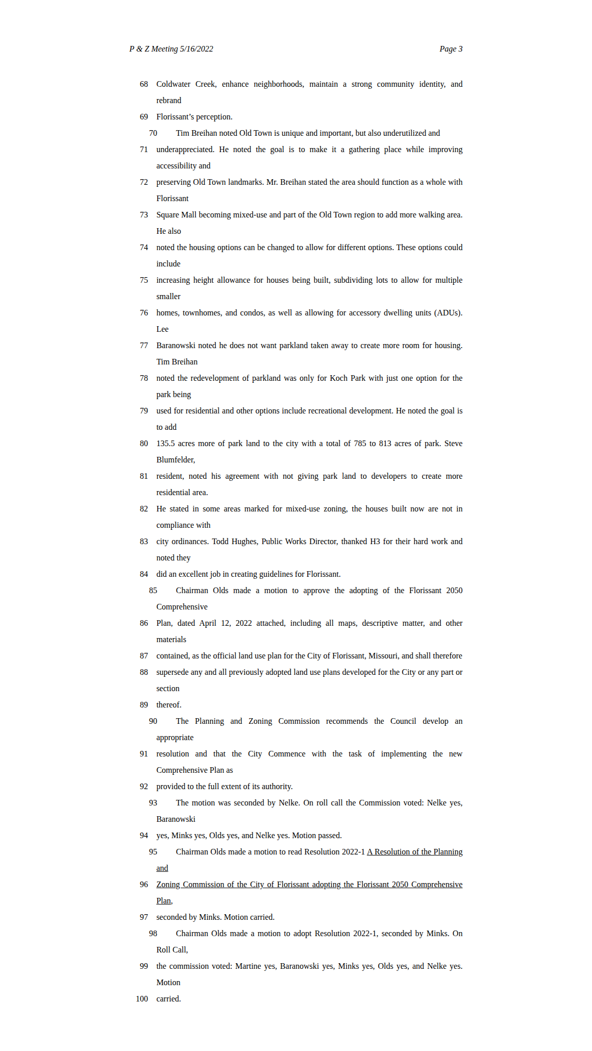P & Z Meeting 5/16/2022
Page 3
Coldwater Creek, enhance neighborhoods, maintain a strong community identity, and rebrand
Florissant’s perception.
Tim Breihan noted Old Town is unique and important, but also underutilized and
underappreciated. He noted the goal is to make it a gathering place while improving accessibility and
preserving Old Town landmarks. Mr. Breihan stated the area should function as a whole with Florissant
Square Mall becoming mixed-use and part of the Old Town region to add more walking area. He also
noted the housing options can be changed to allow for different options. These options could include
increasing height allowance for houses being built, subdividing lots to allow for multiple smaller
homes, townhomes, and condos, as well as allowing for accessory dwelling units (ADUs). Lee
Baranowski noted he does not want parkland taken away to create more room for housing. Tim Breihan
noted the redevelopment of parkland was only for Koch Park with just one option for the park being
used for residential and other options include recreational development. He noted the goal is to add
135.5 acres more of park land to the city with a total of 785 to 813 acres of park. Steve Blumfelder,
resident, noted his agreement with not giving park land to developers to create more residential area.
He stated in some areas marked for mixed-use zoning, the houses built now are not in compliance with
city ordinances. Todd Hughes, Public Works Director, thanked H3 for their hard work and noted they
did an excellent job in creating guidelines for Florissant.
Chairman Olds made a motion to approve the adopting of the Florissant 2050 Comprehensive
Plan, dated April 12, 2022 attached, including all maps, descriptive matter, and other materials
contained, as the official land use plan for the City of Florissant, Missouri, and shall therefore
supersede any and all previously adopted land use plans developed for the City or any part or section
thereof.
The Planning and Zoning Commission recommends the Council develop an appropriate
resolution and that the City Commence with the task of implementing the new Comprehensive Plan as
provided to the full extent of its authority.
The motion was seconded by Nelke. On roll call the Commission voted: Nelke yes, Baranowski
yes, Minks yes, Olds yes, and Nelke yes. Motion passed.
Chairman Olds made a motion to read Resolution 2022-1 A Resolution of the Planning and
Zoning Commission of the City of Florissant adopting the Florissant 2050 Comprehensive Plan,
seconded by Minks. Motion carried.
Chairman Olds made a motion to adopt Resolution 2022-1, seconded by Minks. On Roll Call,
the commission voted: Martine yes, Baranowski yes, Minks yes, Olds yes, and Nelke yes. Motion
carried.